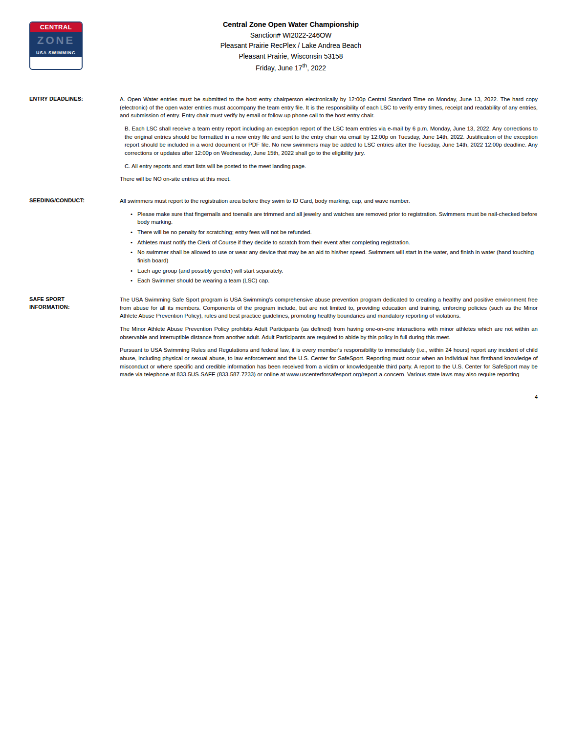CENTRAL
ZONE
USA SWIMMING
Central Zone Open Water Championship
Sanction# WI2022-246OW
Pleasant Prairie RecPlex / Lake Andrea Beach
Pleasant Prairie, Wisconsin 53158
Friday, June 17th, 2022
ENTRY DEADLINES:
A. Open Water entries must be submitted to the host entry chairperson electronically by 12:00p Central Standard Time on Monday, June 13, 2022. The hard copy (electronic) of the open water entries must accompany the team entry file. It is the responsibility of each LSC to verify entry times, receipt and readability of any entries, and submission of entry. Entry chair must verify by email or follow-up phone call to the host entry chair.
B. Each LSC shall receive a team entry report including an exception report of the LSC team entries via e-mail by 6 p.m. Monday, June 13, 2022. Any corrections to the original entries should be formatted in a new entry file and sent to the entry chair via email by 12:00p on Tuesday, June 14th, 2022. Justification of the exception report should be included in a word document or PDF file. No new swimmers may be added to LSC entries after the Tuesday, June 14th, 2022 12:00p deadline. Any corrections or updates after 12:00p on Wednesday, June 15th, 2022 shall go to the eligibility jury.
C. All entry reports and start lists will be posted to the meet landing page.
There will be NO on-site entries at this meet.
SEEDING/CONDUCT:
All swimmers must report to the registration area before they swim to ID Card, body marking, cap, and wave number.
Please make sure that fingernails and toenails are trimmed and all jewelry and watches are removed prior to registration. Swimmers must be nail-checked before body marking.
There will be no penalty for scratching; entry fees will not be refunded.
Athletes must notify the Clerk of Course if they decide to scratch from their event after completing registration.
No swimmer shall be allowed to use or wear any device that may be an aid to his/her speed. Swimmers will start in the water, and finish in water (hand touching finish board)
Each age group (and possibly gender) will start separately.
Each Swimmer should be wearing a team (LSC) cap.
SAFE SPORT
INFORMATION:
The USA Swimming Safe Sport program is USA Swimming's comprehensive abuse prevention program dedicated to creating a healthy and positive environment free from abuse for all its members. Components of the program include, but are not limited to, providing education and training, enforcing policies (such as the Minor Athlete Abuse Prevention Policy), rules and best practice guidelines, promoting healthy boundaries and mandatory reporting of violations.
The Minor Athlete Abuse Prevention Policy prohibits Adult Participants (as defined) from having one-on-one interactions with minor athletes which are not within an observable and interruptible distance from another adult. Adult Participants are required to abide by this policy in full during this meet.
Pursuant to USA Swimming Rules and Regulations and federal law, it is every member's responsibility to immediately (i.e., within 24 hours) report any incident of child abuse, including physical or sexual abuse, to law enforcement and the U.S. Center for SafeSport. Reporting must occur when an individual has firsthand knowledge of misconduct or where specific and credible information has been received from a victim or knowledgeable third party. A report to the U.S. Center for SafeSport may be made via telephone at 833-5US-SAFE (833-587-7233) or online at www.uscenterforsafesport.org/report-a-concern. Various state laws may also require reporting
4